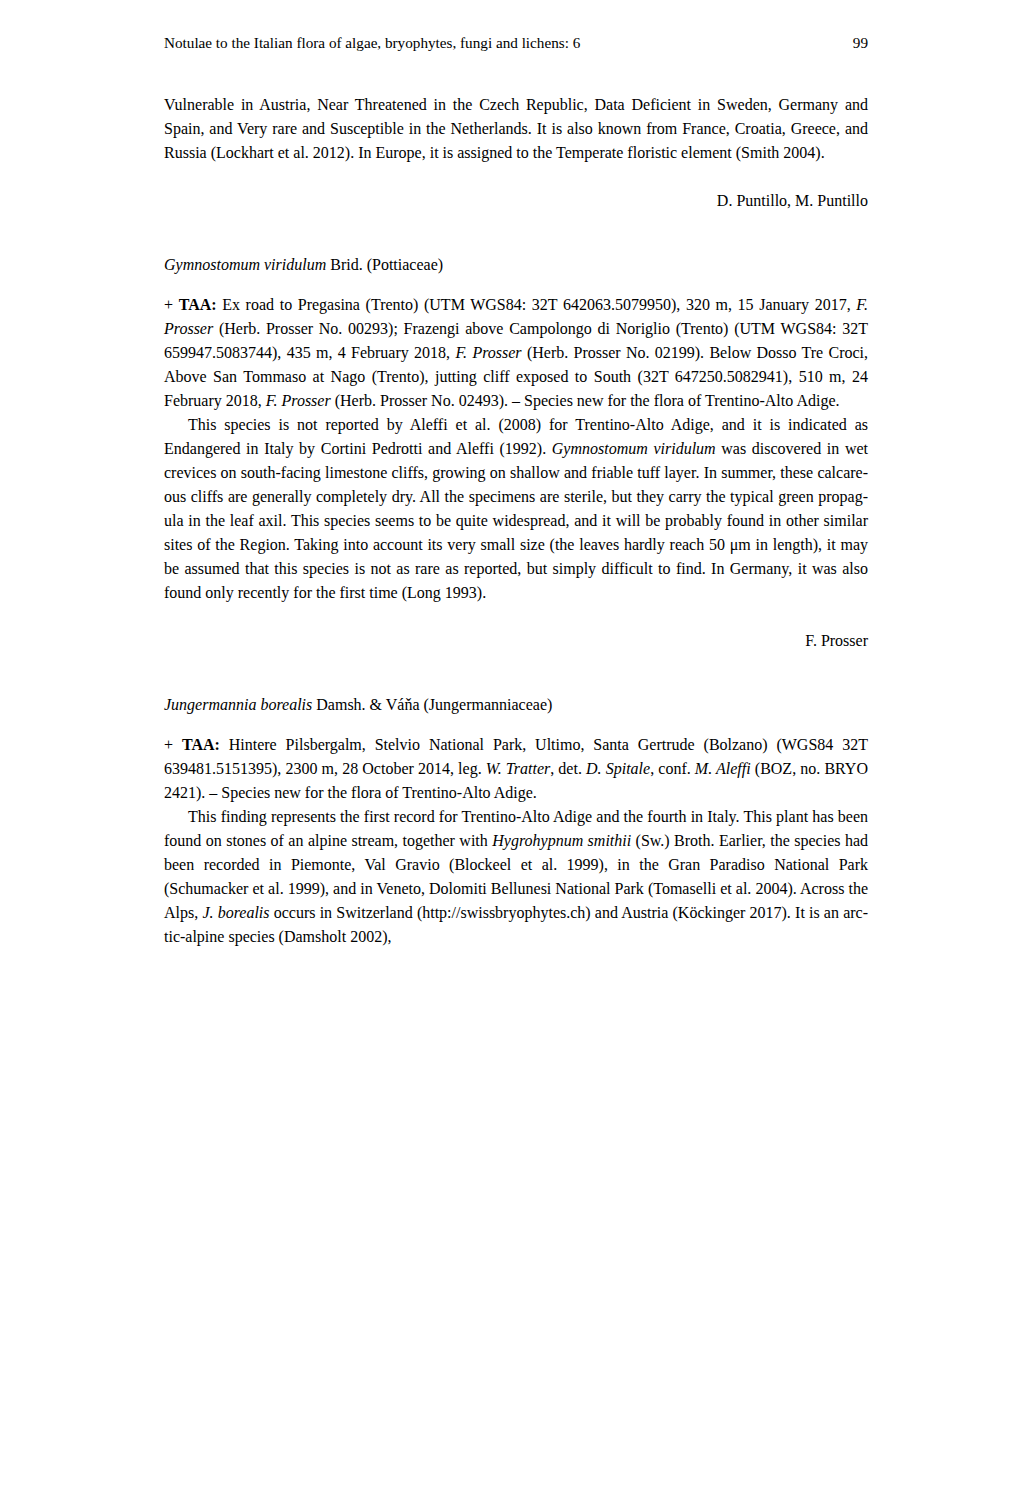Notulae to the Italian flora of algae, bryophytes, fungi and lichens: 6 99
Vulnerable in Austria, Near Threatened in the Czech Republic, Data Deficient in Sweden, Germany and Spain, and Very rare and Susceptible in the Netherlands. It is also known from France, Croatia, Greece, and Russia (Lockhart et al. 2012). In Europe, it is assigned to the Temperate floristic element (Smith 2004).
D. Puntillo, M. Puntillo
Gymnostomum viridulum Brid. (Pottiaceae)
+ TAA: Ex road to Pregasina (Trento) (UTM WGS84: 32T 642063.5079950), 320 m, 15 January 2017, F. Prosser (Herb. Prosser No. 00293); Frazengi above Campolongo di Noriglio (Trento) (UTM WGS84: 32T 659947.5083744), 435 m, 4 February 2018, F. Prosser (Herb. Prosser No. 02199). Below Dosso Tre Croci, Above San Tommaso at Nago (Trento), jutting cliff exposed to South (32T 647250.5082941), 510 m, 24 February 2018, F. Prosser (Herb. Prosser No. 02493). – Species new for the flora of Trentino-Alto Adige.
This species is not reported by Aleffi et al. (2008) for Trentino-Alto Adige, and it is indicated as Endangered in Italy by Cortini Pedrotti and Aleffi (1992). Gymnostomum viridulum was discovered in wet crevices on south-facing limestone cliffs, growing on shallow and friable tuff layer. In summer, these calcareous cliffs are generally completely dry. All the specimens are sterile, but they carry the typical green propagula in the leaf axil. This species seems to be quite widespread, and it will be probably found in other similar sites of the Region. Taking into account its very small size (the leaves hardly reach 50 μm in length), it may be assumed that this species is not as rare as reported, but simply difficult to find. In Germany, it was also found only recently for the first time (Long 1993).
F. Prosser
Jungermannia borealis Damsh. & Váňa (Jungermanniaceae)
+ TAA: Hintere Pilsbergalm, Stelvio National Park, Ultimo, Santa Gertrude (Bolzano) (WGS84 32T 639481.5151395), 2300 m, 28 October 2014, leg. W. Tratter, det. D. Spitale, conf. M. Aleffi (BOZ, no. BRYO 2421). – Species new for the flora of Trentino-Alto Adige.
This finding represents the first record for Trentino-Alto Adige and the fourth in Italy. This plant has been found on stones of an alpine stream, together with Hygrohypnum smithii (Sw.) Broth. Earlier, the species had been recorded in Piemonte, Val Gravio (Blockeel et al. 1999), in the Gran Paradiso National Park (Schumacker et al. 1999), and in Veneto, Dolomiti Bellunesi National Park (Tomaselli et al. 2004). Across the Alps, J. borealis occurs in Switzerland (http://swissbryophytes.ch) and Austria (Köckinger 2017). It is an arctic-alpine species (Damsholt 2002),